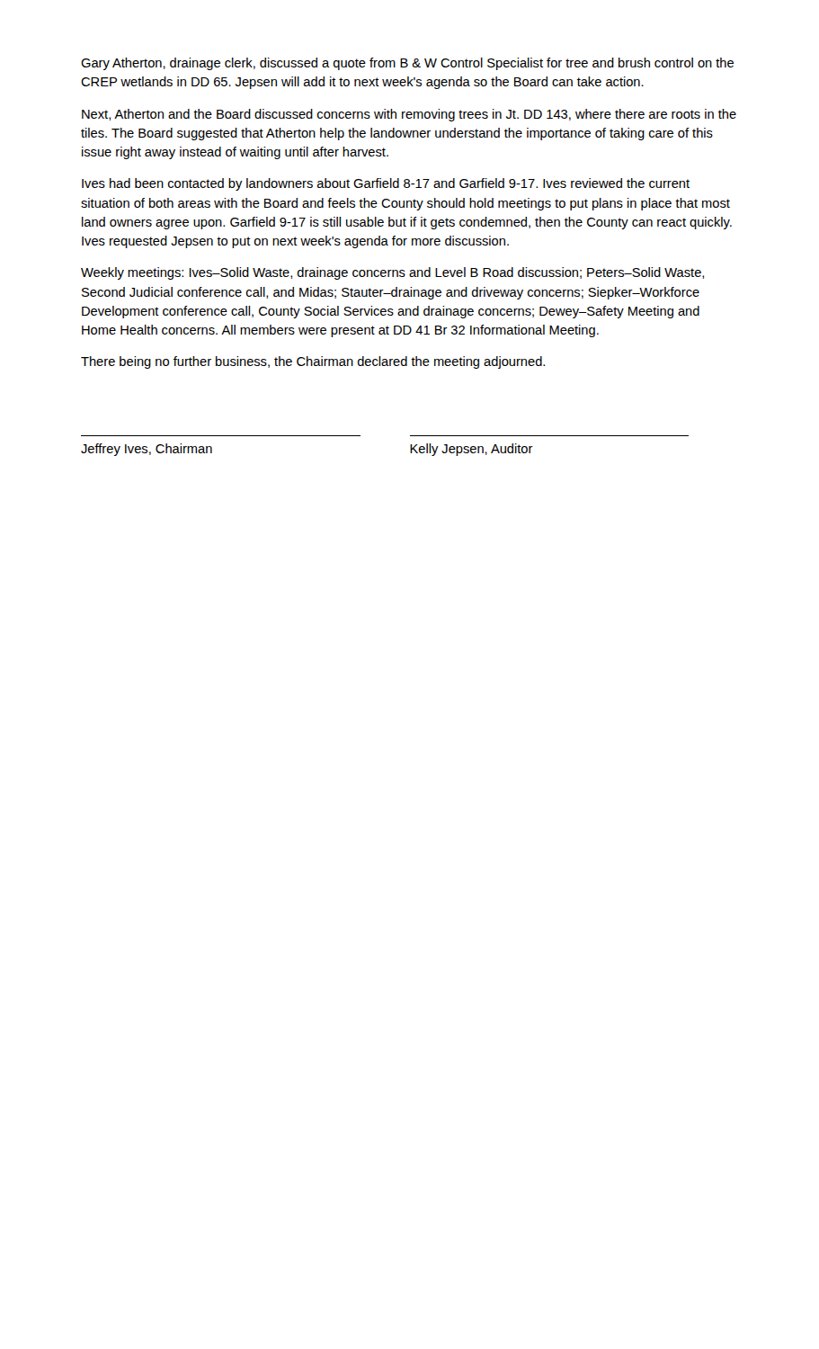Gary Atherton, drainage clerk, discussed a quote from B & W Control Specialist for tree and brush control on the CREP wetlands in DD 65. Jepsen will add it to next week's agenda so the Board can take action.
Next, Atherton and the Board discussed concerns with removing trees in Jt. DD 143, where there are roots in the tiles. The Board suggested that Atherton help the landowner understand the importance of taking care of this issue right away instead of waiting until after harvest.
Ives had been contacted by landowners about Garfield 8-17 and Garfield 9-17. Ives reviewed the current situation of both areas with the Board and feels the County should hold meetings to put plans in place that most land owners agree upon. Garfield 9-17 is still usable but if it gets condemned, then the County can react quickly. Ives requested Jepsen to put on next week's agenda for more discussion.
Weekly meetings: Ives–Solid Waste, drainage concerns and Level B Road discussion; Peters–Solid Waste, Second Judicial conference call, and Midas; Stauter–drainage and driveway concerns; Siepker–Workforce Development conference call, County Social Services and drainage concerns; Dewey–Safety Meeting and Home Health concerns. All members were present at DD 41 Br 32 Informational Meeting.
There being no further business, the Chairman declared the meeting adjourned.
| Jeffrey Ives, Chairman | Kelly Jepsen, Auditor |